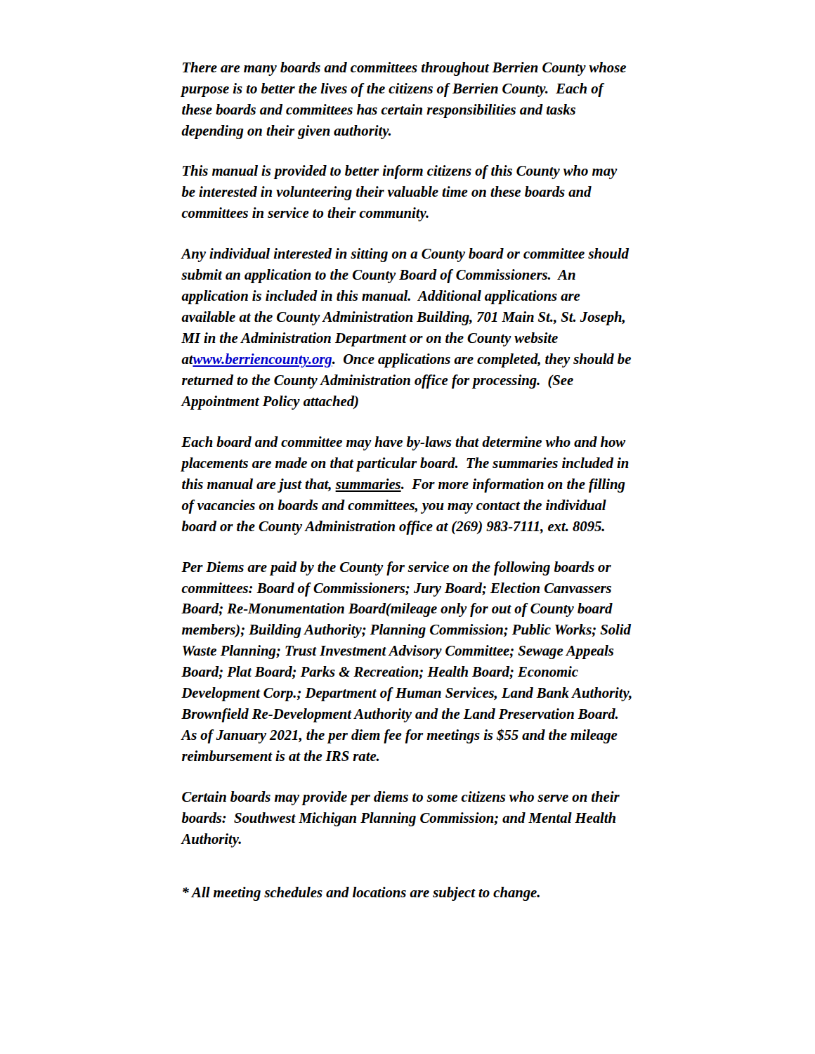There are many boards and committees throughout Berrien County whose purpose is to better the lives of the citizens of Berrien County. Each of these boards and committees has certain responsibilities and tasks depending on their given authority.
This manual is provided to better inform citizens of this County who may be interested in volunteering their valuable time on these boards and committees in service to their community.
Any individual interested in sitting on a County board or committee should submit an application to the County Board of Commissioners. An application is included in this manual. Additional applications are available at the County Administration Building, 701 Main St., St. Joseph, MI in the Administration Department or on the County website atwww.berriencounty.org. Once applications are completed, they should be returned to the County Administration office for processing. (See Appointment Policy attached)
Each board and committee may have by-laws that determine who and how placements are made on that particular board. The summaries included in this manual are just that, summaries. For more information on the filling of vacancies on boards and committees, you may contact the individual board or the County Administration office at (269) 983-7111, ext. 8095.
Per Diems are paid by the County for service on the following boards or committees: Board of Commissioners; Jury Board; Election Canvassers Board; Re-Monumentation Board(mileage only for out of County board members); Building Authority; Planning Commission; Public Works; Solid Waste Planning; Trust Investment Advisory Committee; Sewage Appeals Board; Plat Board; Parks & Recreation; Health Board; Economic Development Corp.; Department of Human Services, Land Bank Authority, Brownfield Re-Development Authority and the Land Preservation Board. As of January 2021, the per diem fee for meetings is $55 and the mileage reimbursement is at the IRS rate.
Certain boards may provide per diems to some citizens who serve on their boards: Southwest Michigan Planning Commission; and Mental Health Authority.
* All meeting schedules and locations are subject to change.